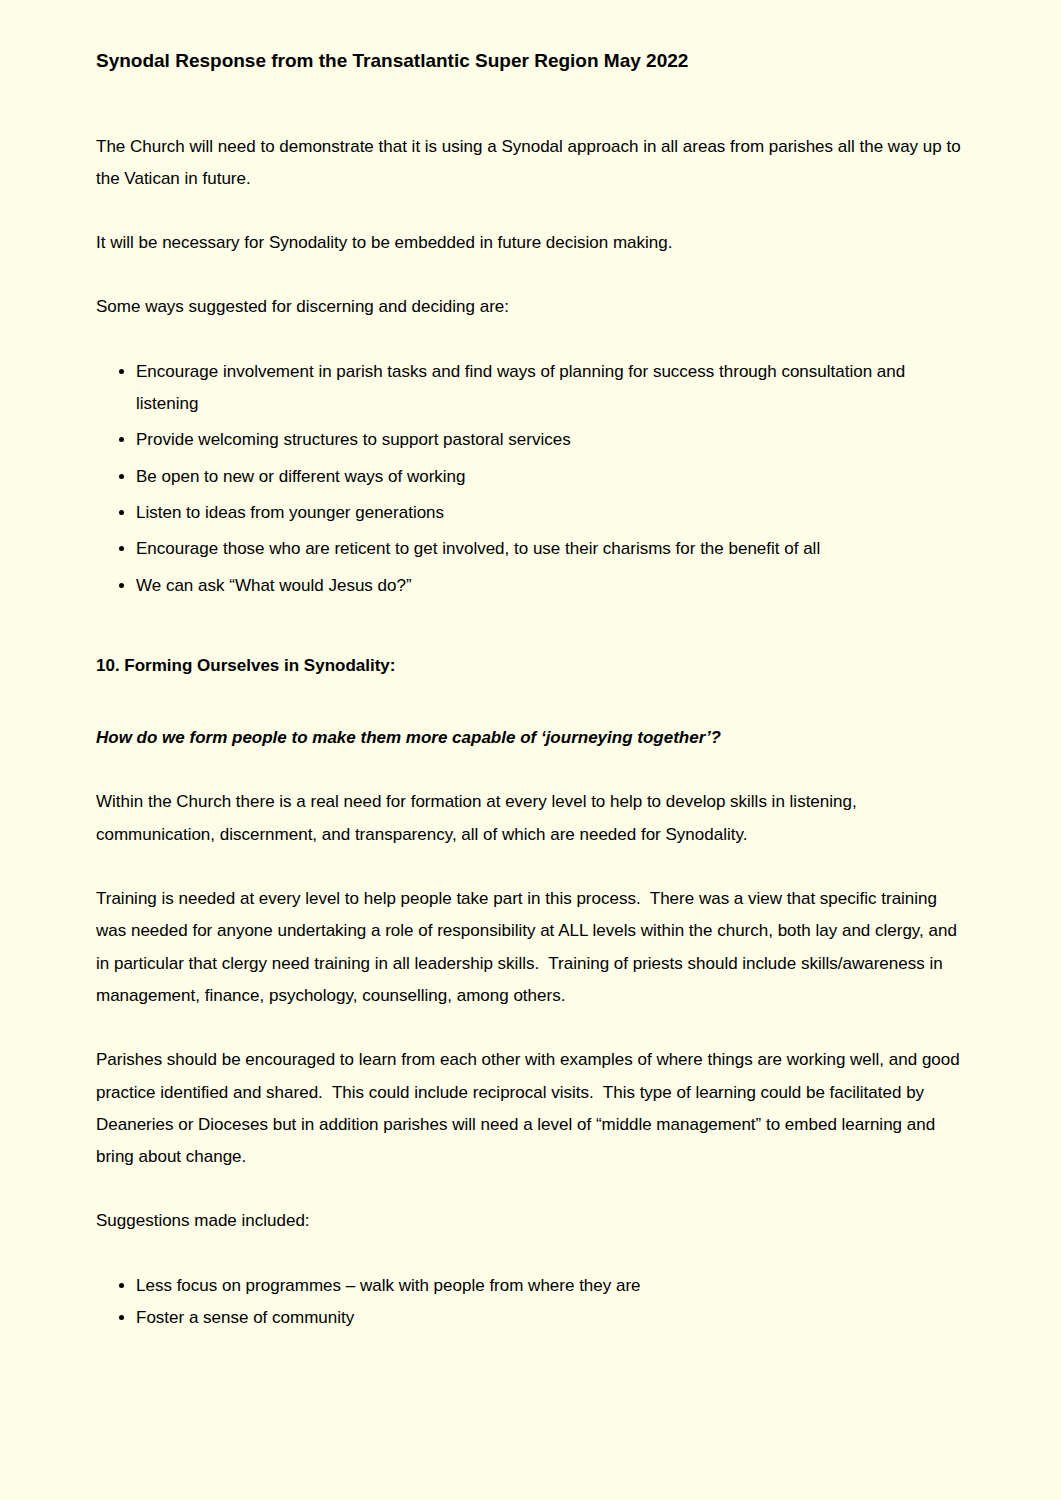Synodal Response from the Transatlantic Super Region May 2022
The Church will need to demonstrate that it is using a Synodal approach in all areas from parishes all the way up to the Vatican in future.
It will be necessary for Synodality to be embedded in future decision making.
Some ways suggested for discerning and deciding are:
Encourage involvement in parish tasks and find ways of planning for success through consultation and listening
Provide welcoming structures to support pastoral services
Be open to new or different ways of working
Listen to ideas from younger generations
Encourage those who are reticent to get involved, to use their charisms for the benefit of all
We can ask “What would Jesus do?”
10. Forming Ourselves in Synodality:
How do we form people to make them more capable of ‘journeying together’?
Within the Church there is a real need for formation at every level to help to develop skills in listening, communication, discernment, and transparency, all of which are needed for Synodality.
Training is needed at every level to help people take part in this process. There was a view that specific training was needed for anyone undertaking a role of responsibility at ALL levels within the church, both lay and clergy, and in particular that clergy need training in all leadership skills. Training of priests should include skills/awareness in management, finance, psychology, counselling, among others.
Parishes should be encouraged to learn from each other with examples of where things are working well, and good practice identified and shared. This could include reciprocal visits. This type of learning could be facilitated by Deaneries or Dioceses but in addition parishes will need a level of “middle management” to embed learning and bring about change.
Suggestions made included:
Less focus on programmes – walk with people from where they are
Foster a sense of community